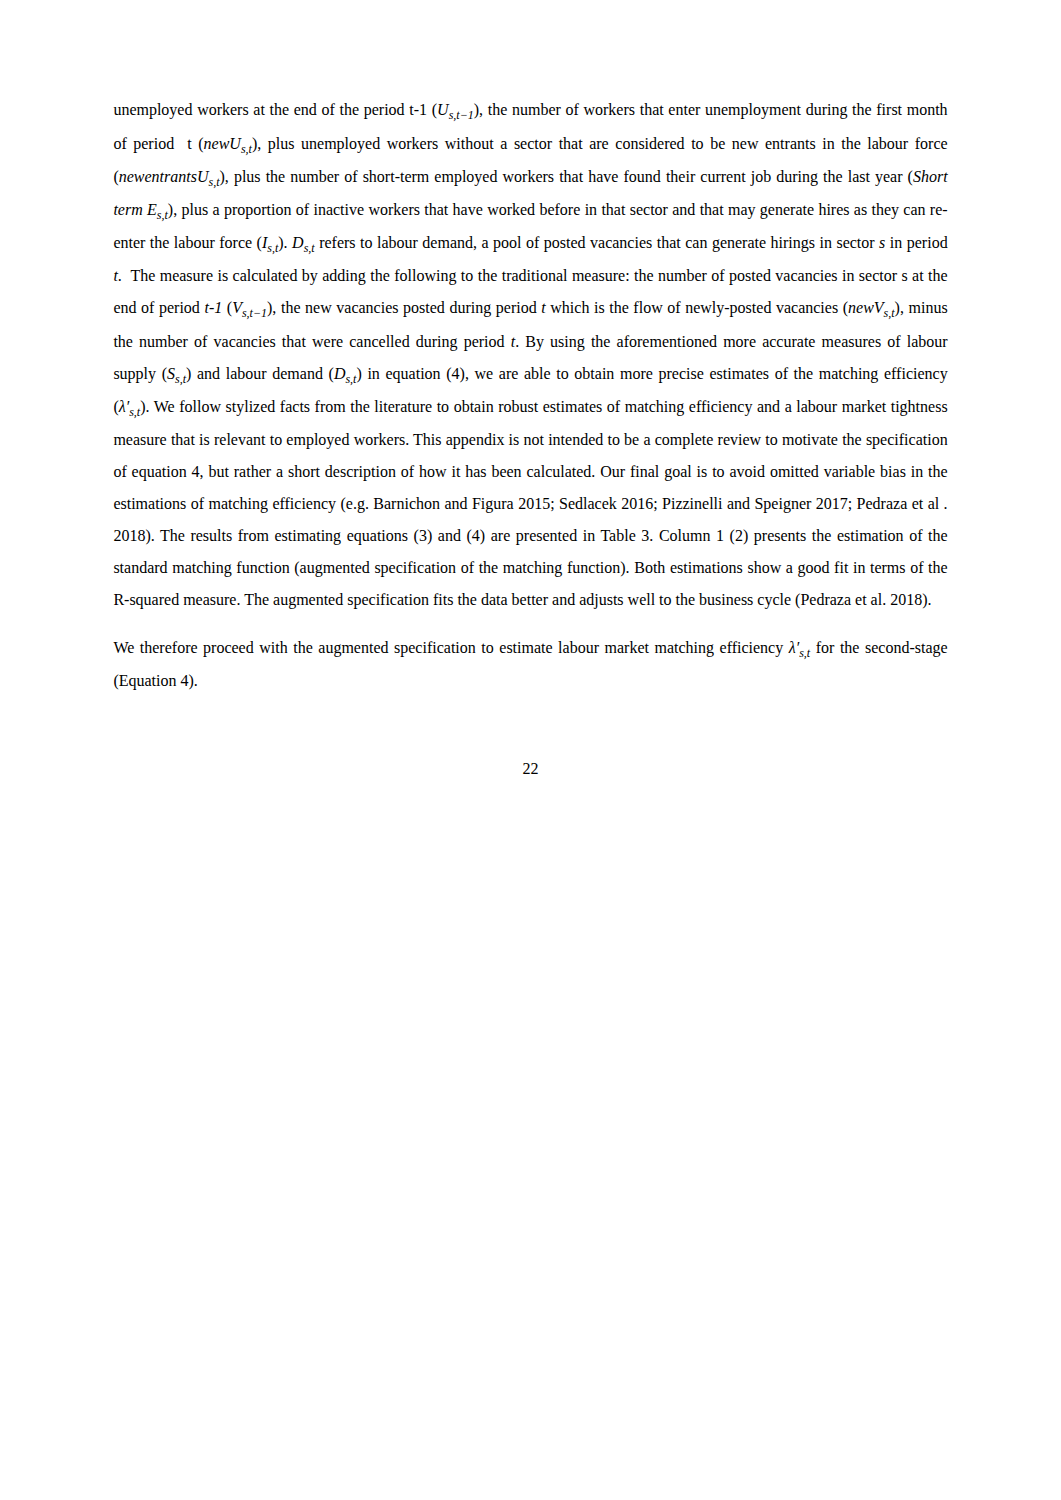unemployed workers at the end of the period t-1 (Us,t−1), the number of workers that enter unemployment during the first month of period t (newUs,t), plus unemployed workers without a sector that are considered to be new entrants in the labour force (newentrantsUs,t), plus the number of short-term employed workers that have found their current job during the last year (Short term Es,t), plus a proportion of inactive workers that have worked before in that sector and that may generate hires as they can re-enter the labour force (Is,t). Ds,t refers to labour demand, a pool of posted vacancies that can generate hirings in sector s in period t. The measure is calculated by adding the following to the traditional measure: the number of posted vacancies in sector s at the end of period t-1 (Vs,t−1), the new vacancies posted during period t which is the flow of newly-posted vacancies (newVs,t), minus the number of vacancies that were cancelled during period t. By using the aforementioned more accurate measures of labour supply (Ss,t) and labour demand (Ds,t) in equation (4), we are able to obtain more precise estimates of the matching efficiency (λ′s,t). We follow stylized facts from the literature to obtain robust estimates of matching efficiency and a labour market tightness measure that is relevant to employed workers. This appendix is not intended to be a complete review to motivate the specification of equation 4, but rather a short description of how it has been calculated. Our final goal is to avoid omitted variable bias in the estimations of matching efficiency (e.g. Barnichon and Figura 2015; Sedlacek 2016; Pizzinelli and Speigner 2017; Pedraza et al . 2018). The results from estimating equations (3) and (4) are presented in Table 3. Column 1 (2) presents the estimation of the standard matching function (augmented specification of the matching function). Both estimations show a good fit in terms of the R-squared measure. The augmented specification fits the data better and adjusts well to the business cycle (Pedraza et al. 2018).
We therefore proceed with the augmented specification to estimate labour market matching efficiency λ′s,t for the second-stage (Equation 4).
22